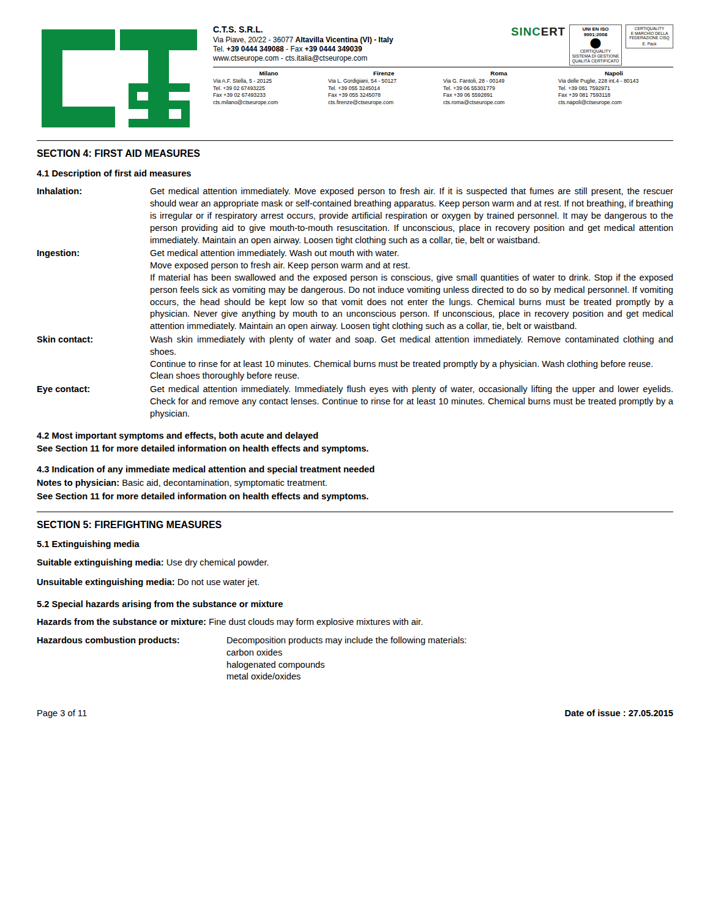®
C.T.S. S.R.L.
Via Piave, 20/22 - 36077 Altavilla Vicentina (VI) - Italy
Tel. +39 0444 349088 - Fax +39 0444 349039
www.ctseurope.com - cts.italia@ctseurope.com
SIN CERT
UNI EN ISO 9001:2008
⬤
CERTIQUALITY
SISTEMA DI GESTIONE
QUALITÀ CERTIFICATO
CERTIQUALITY
E MARCHIO DELLA
FEDERAZIONE CISQ
E. Pack
Milano
Via A.F. Stella, 5 - 20125
Tel. +39 02 67493225
Fax +39 02 67493233
cts.milano@ctseurope.com
Firenze
Via L. Gordigiani, 54 - 50127
Tel. +39 055 3245014
Fax +39 055 3245078
cts.firenze@ctseurope.com
Roma
Via G. Fantoli, 28 - 00149
Tel. +39 06 55301779
Fax +39 06 5592891
cts.roma@ctseurope.com
Napoli
Via delle Puglie, 228 int.4 - 80143
Tel. +39 081 7592971
Fax +39 081 7593118
cts.napoli@ctseurope.com
SECTION 4: FIRST AID MEASURES
4.1 Description of first aid measures
| Inhalation: | Get medical attention immediately. Move exposed person to fresh air. If it is suspected that fumes are still present, the rescuer should wear an appropriate mask or self-contained breathing apparatus. Keep person warm and at rest. If not breathing, if breathing is irregular or if respiratory arrest occurs, provide artificial respiration or oxygen by trained personnel. It may be dangerous to the person providing aid to give mouth-to-mouth resuscitation. If unconscious, place in recovery position and get medical attention immediately. Maintain an open airway. Loosen tight clothing such as a collar, tie, belt or waistband. |
| Ingestion: | Get medical attention immediately. Wash out mouth with water. Move exposed person to fresh air. Keep person warm and at rest. If material has been swallowed and the exposed person is conscious, give small quantities of water to drink. Stop if the exposed person feels sick as vomiting may be dangerous. Do not induce vomiting unless directed to do so by medical personnel. If vomiting occurs, the head should be kept low so that vomit does not enter the lungs. Chemical burns must be treated promptly by a physician. Never give anything by mouth to an unconscious person. If unconscious, place in recovery position and get medical attention immediately. Maintain an open airway. Loosen tight clothing such as a collar, tie, belt or waistband. |
| Skin contact: | Wash skin immediately with plenty of water and soap. Get medical attention immediately. Remove contaminated clothing and shoes. Continue to rinse for at least 10 minutes. Chemical burns must be treated promptly by a physician. Wash clothing before reuse. Clean shoes thoroughly before reuse. |
| Eye contact: | Get medical attention immediately. Immediately flush eyes with plenty of water, occasionally lifting the upper and lower eyelids. Check for and remove any contact lenses. Continue to rinse for at least 10 minutes. Chemical burns must be treated promptly by a physician. |
4.2 Most important symptoms and effects, both acute and delayed
See Section 11 for more detailed information on health effects and symptoms.
4.3 Indication of any immediate medical attention and special treatment needed
Notes to physician: Basic aid, decontamination, symptomatic treatment.
See Section 11 for more detailed information on health effects and symptoms.
SECTION 5: FIREFIGHTING MEASURES
5.1 Extinguishing media
Suitable extinguishing media: Use dry chemical powder.
Unsuitable extinguishing media: Do not use water jet.
5.2 Special hazards arising from the substance or mixture
Hazards from the substance or mixture: Fine dust clouds may form explosive mixtures with air.
| Hazardous combustion products: | Decomposition products may include the following materials: carbon oxides halogenated compounds metal oxide/oxides |
Page 3 of 11
Date of issue : 27.05.2015